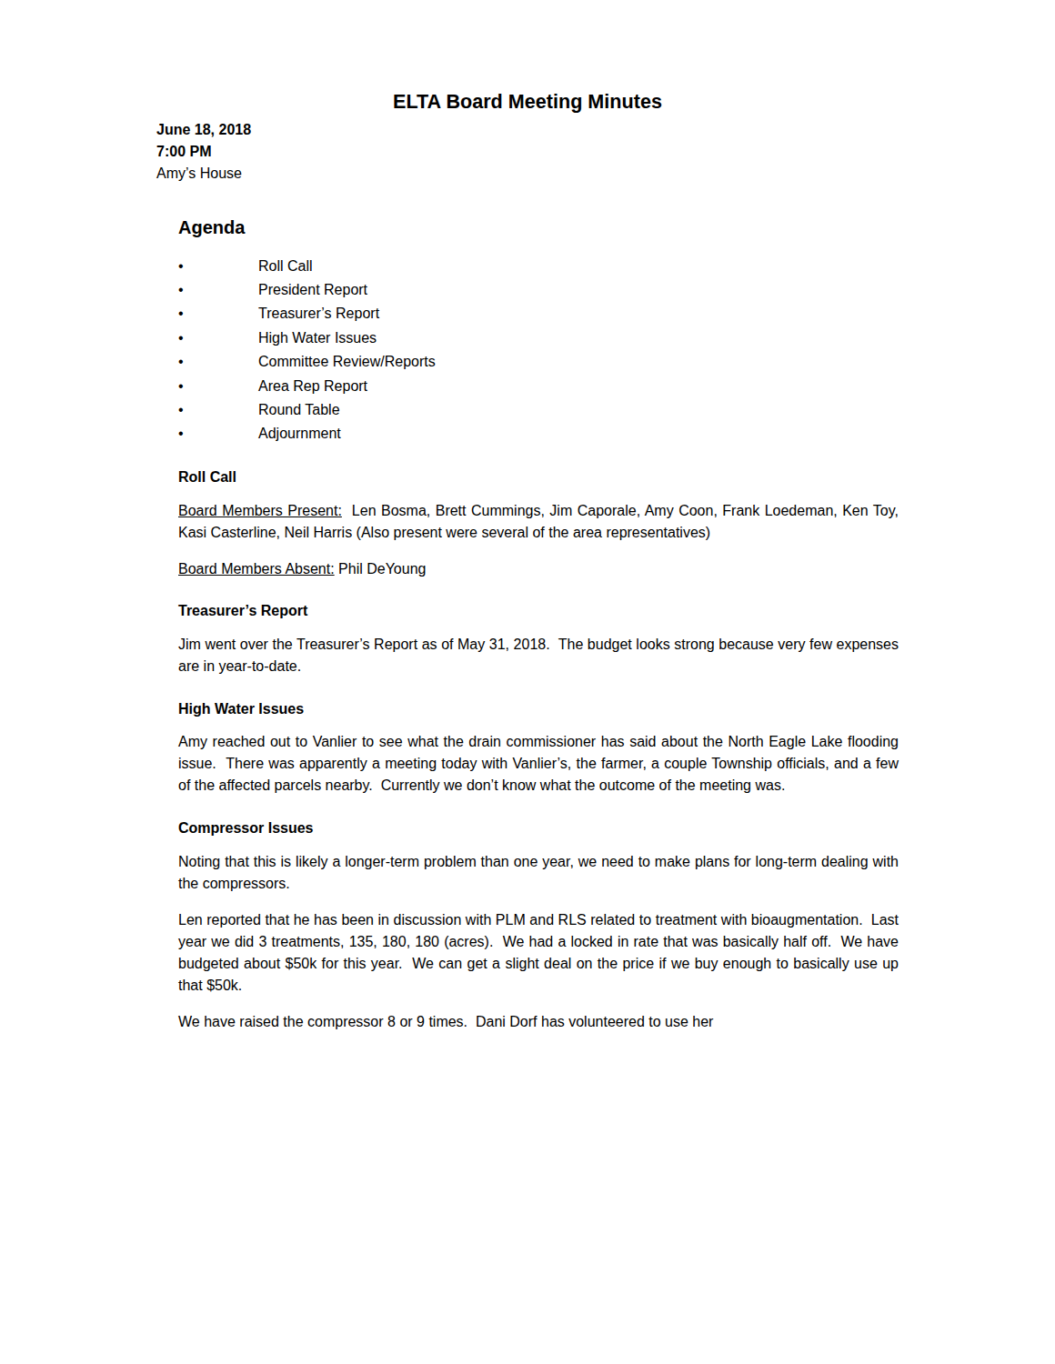ELTA Board Meeting Minutes
June 18, 2018
7:00 PM
Amy’s House
Agenda
Roll Call
President Report
Treasurer’s Report
High Water Issues
Committee Review/Reports
Area Rep Report
Round Table
Adjournment
Roll Call
Board Members Present: Len Bosma, Brett Cummings, Jim Caporale, Amy Coon, Frank Loedeman, Ken Toy, Kasi Casterline, Neil Harris (Also present were several of the area representatives)
Board Members Absent: Phil DeYoung
Treasurer’s Report
Jim went over the Treasurer’s Report as of May 31, 2018. The budget looks strong because very few expenses are in year-to-date.
High Water Issues
Amy reached out to Vanlier to see what the drain commissioner has said about the North Eagle Lake flooding issue. There was apparently a meeting today with Vanlier’s, the farmer, a couple Township officials, and a few of the affected parcels nearby. Currently we don’t know what the outcome of the meeting was.
Compressor Issues
Noting that this is likely a longer-term problem than one year, we need to make plans for long-term dealing with the compressors.
Len reported that he has been in discussion with PLM and RLS related to treatment with bioaugmentation. Last year we did 3 treatments, 135, 180, 180 (acres). We had a locked in rate that was basically half off. We have budgeted about $50k for this year. We can get a slight deal on the price if we buy enough to basically use up that $50k.
We have raised the compressor 8 or 9 times. Dani Dorf has volunteered to use her